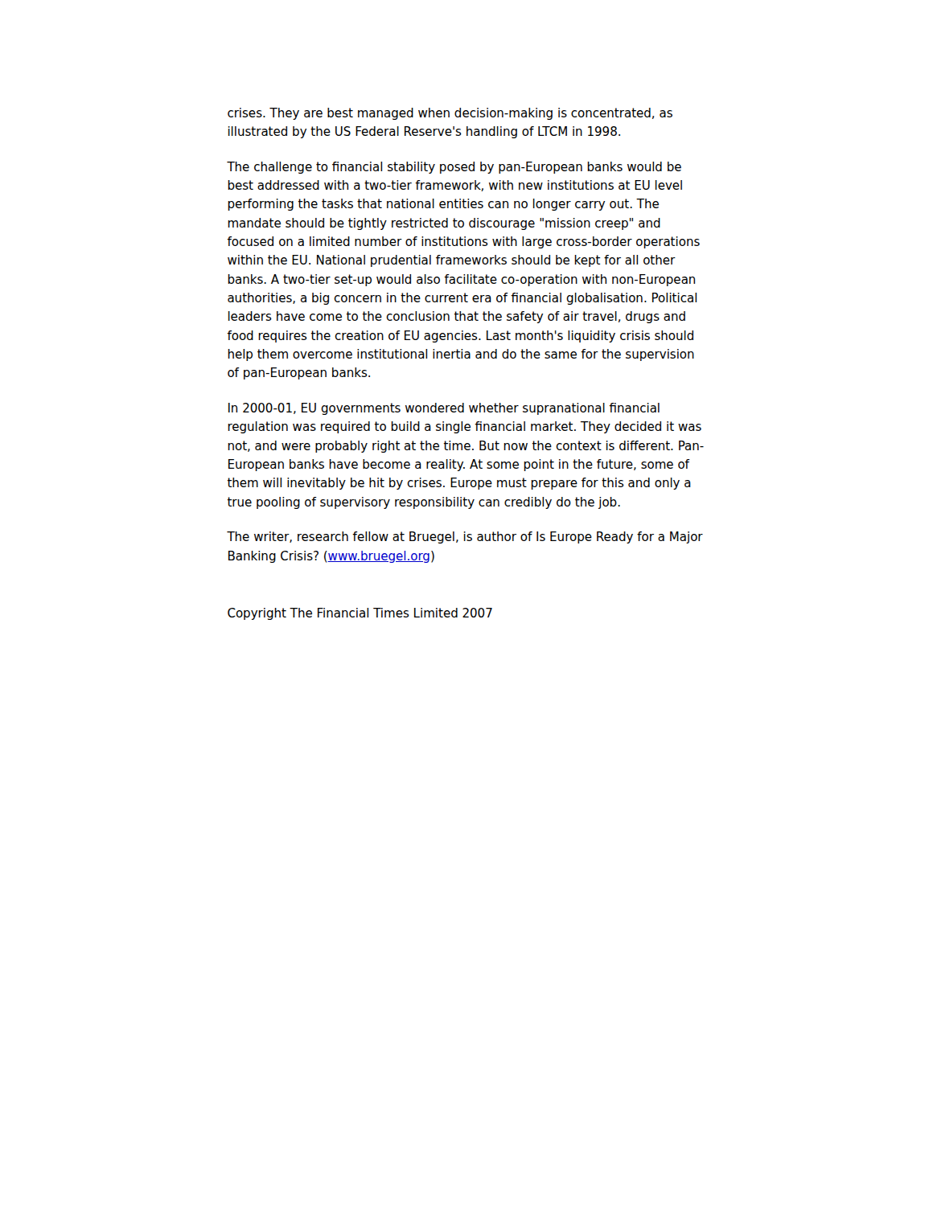crises. They are best managed when decision-making is concentrated, as illustrated by the US Federal Reserve's handling of LTCM in 1998.
The challenge to financial stability posed by pan-European banks would be best addressed with a two-tier framework, with new institutions at EU level performing the tasks that national entities can no longer carry out. The mandate should be tightly restricted to discourage "mission creep" and focused on a limited number of institutions with large cross-border operations within the EU. National prudential frameworks should be kept for all other banks. A two-tier set-up would also facilitate co-operation with non-European authorities, a big concern in the current era of financial globalisation. Political leaders have come to the conclusion that the safety of air travel, drugs and food requires the creation of EU agencies. Last month's liquidity crisis should help them overcome institutional inertia and do the same for the supervision of pan-European banks.
In 2000-01, EU governments wondered whether supranational financial regulation was required to build a single financial market. They decided it was not, and were probably right at the time. But now the context is different. Pan-European banks have become a reality. At some point in the future, some of them will inevitably be hit by crises. Europe must prepare for this and only a true pooling of supervisory responsibility can credibly do the job.
The writer, research fellow at Bruegel, is author of Is Europe Ready for a Major Banking Crisis? (www.bruegel.org)
Copyright The Financial Times Limited 2007